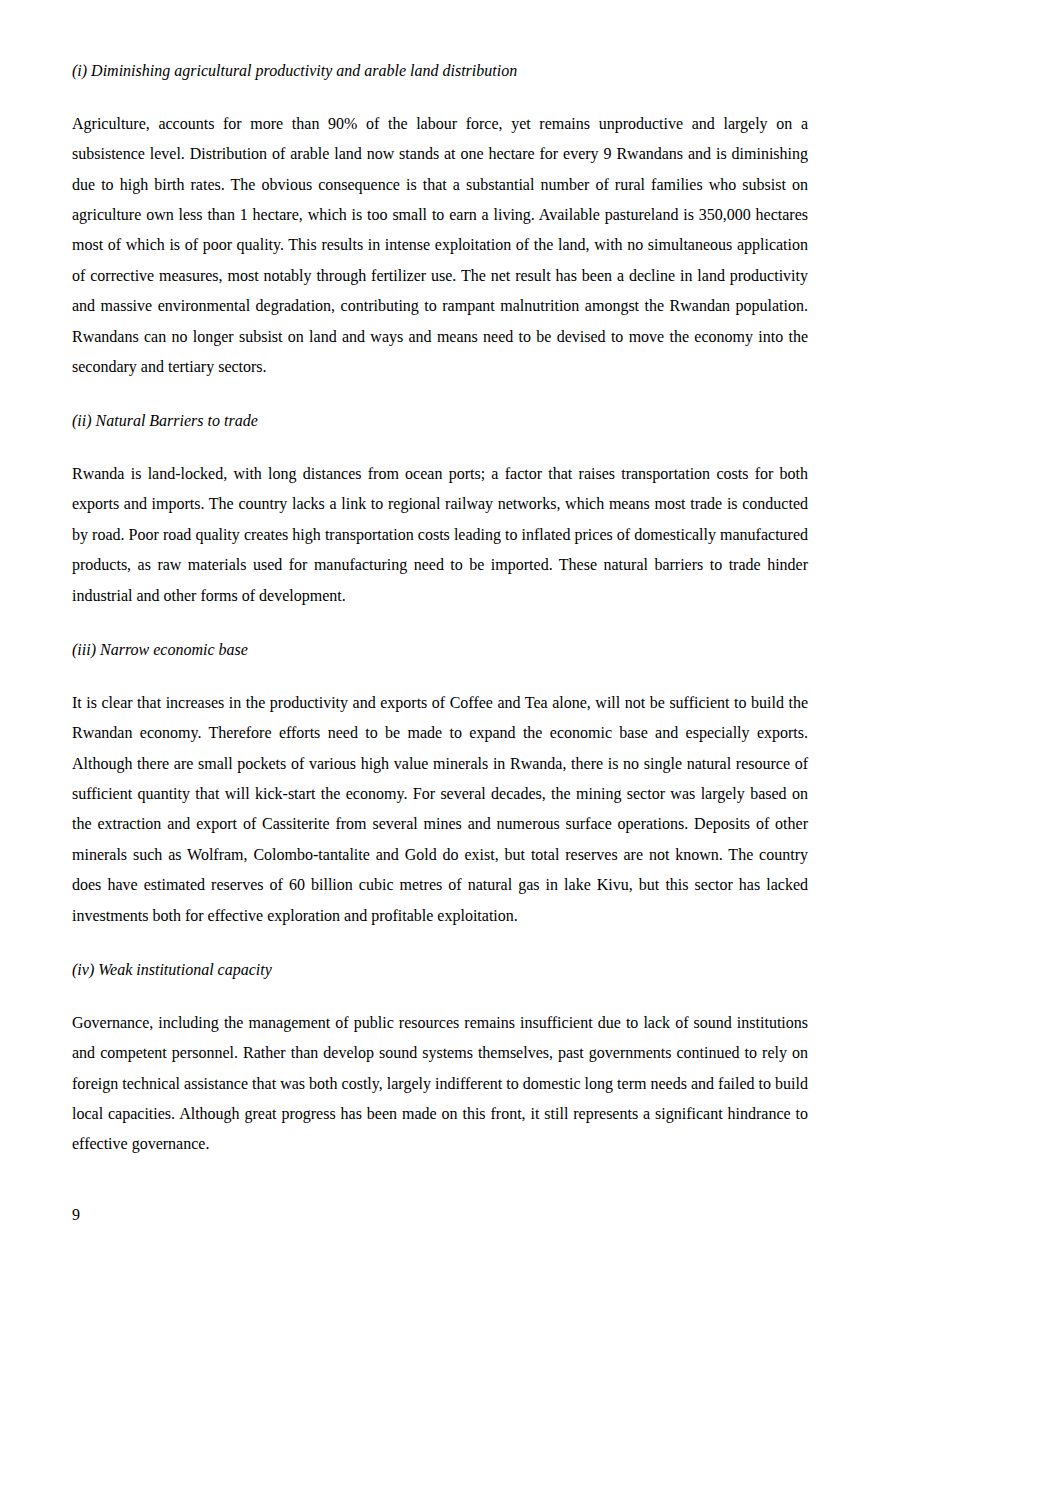(i) Diminishing agricultural productivity and arable land distribution
Agriculture, accounts for more than 90% of the labour force, yet remains unproductive and largely on a subsistence level. Distribution of arable land now stands at one hectare for every 9 Rwandans and is diminishing due to high birth rates. The obvious consequence is that a substantial number of rural families who subsist on agriculture own less than 1 hectare, which is too small to earn a living. Available pastureland is 350,000 hectares most of which is of poor quality. This results in intense exploitation of the land, with no simultaneous application of corrective measures, most notably through fertilizer use. The net result has been a decline in land productivity and massive environmental degradation, contributing to rampant malnutrition amongst the Rwandan population. Rwandans can no longer subsist on land and ways and means need to be devised to move the economy into the secondary and tertiary sectors.
(ii) Natural Barriers to trade
Rwanda is land-locked, with long distances from ocean ports; a factor that raises transportation costs for both exports and imports. The country lacks a link to regional railway networks, which means most trade is conducted by road. Poor road quality creates high transportation costs leading to inflated prices of domestically manufactured products, as raw materials used for manufacturing need to be imported. These natural barriers to trade hinder industrial and other forms of development.
(iii) Narrow economic base
It is clear that increases in the productivity and exports of Coffee and Tea alone, will not be sufficient to build the Rwandan economy. Therefore efforts need to be made to expand the economic base and especially exports. Although there are small pockets of various high value minerals in Rwanda, there is no single natural resource of sufficient quantity that will kick-start the economy. For several decades, the mining sector was largely based on the extraction and export of Cassiterite from several mines and numerous surface operations. Deposits of other minerals such as Wolfram, Colombo-tantalite and Gold do exist, but total reserves are not known. The country does have estimated reserves of 60 billion cubic metres of natural gas in lake Kivu, but this sector has lacked investments both for effective exploration and profitable exploitation.
(iv) Weak institutional capacity
Governance, including the management of public resources remains insufficient due to lack of sound institutions and competent personnel. Rather than develop sound systems themselves, past governments continued to rely on foreign technical assistance that was both costly, largely indifferent to domestic long term needs and failed to build local capacities. Although great progress has been made on this front, it still represents a significant hindrance to effective governance.
9